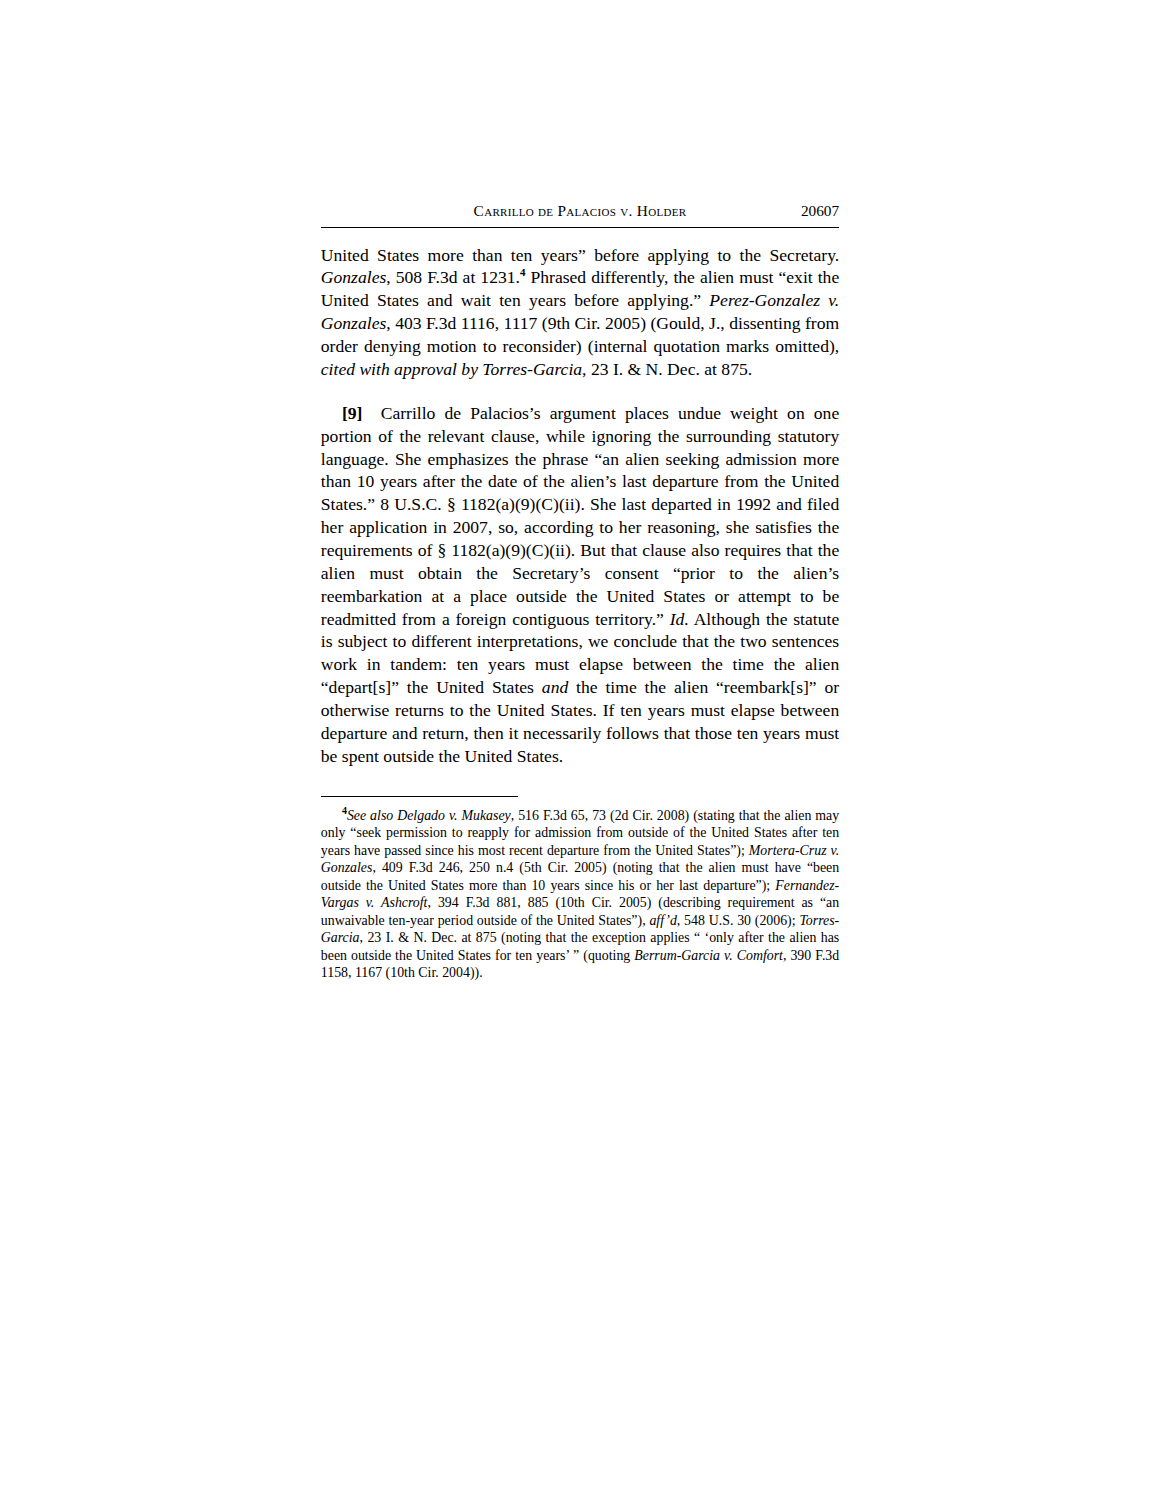Carrillo de Palacios v. Holder 20607
United States more than ten years” before applying to the Secretary. Gonzales, 508 F.3d at 1231.4 Phrased differently, the alien must “exit the United States and wait ten years before applying.” Perez-Gonzalez v. Gonzales, 403 F.3d 1116, 1117 (9th Cir. 2005) (Gould, J., dissenting from order denying motion to reconsider) (internal quotation marks omitted), cited with approval by Torres-Garcia, 23 I. & N. Dec. at 875.
[9] Carrillo de Palacios’s argument places undue weight on one portion of the relevant clause, while ignoring the surrounding statutory language. She emphasizes the phrase “an alien seeking admission more than 10 years after the date of the alien’s last departure from the United States.” 8 U.S.C. § 1182(a)(9)(C)(ii). She last departed in 1992 and filed her application in 2007, so, according to her reasoning, she satisfies the requirements of § 1182(a)(9)(C)(ii). But that clause also requires that the alien must obtain the Secretary’s consent “prior to the alien’s reembarkation at a place outside the United States or attempt to be readmitted from a foreign contiguous territory.” Id. Although the statute is subject to different interpretations, we conclude that the two sentences work in tandem: ten years must elapse between the time the alien “depart[s]” the United States and the time the alien “reembark[s]” or otherwise returns to the United States. If ten years must elapse between departure and return, then it necessarily follows that those ten years must be spent outside the United States.
4See also Delgado v. Mukasey, 516 F.3d 65, 73 (2d Cir. 2008) (stating that the alien may only “seek permission to reapply for admission from outside of the United States after ten years have passed since his most recent departure from the United States”); Mortera-Cruz v. Gonzales, 409 F.3d 246, 250 n.4 (5th Cir. 2005) (noting that the alien must have “been outside the United States more than 10 years since his or her last departure”); Fernandez-Vargas v. Ashcroft, 394 F.3d 881, 885 (10th Cir. 2005) (describing requirement as “an unwaivable ten-year period outside of the United States”), aff’d, 548 U.S. 30 (2006); Torres-Garcia, 23 I. & N. Dec. at 875 (noting that the exception applies “ ‘only after the alien has been outside the United States for ten years’ ” (quoting Berrum-Garcia v. Comfort, 390 F.3d 1158, 1167 (10th Cir. 2004)).